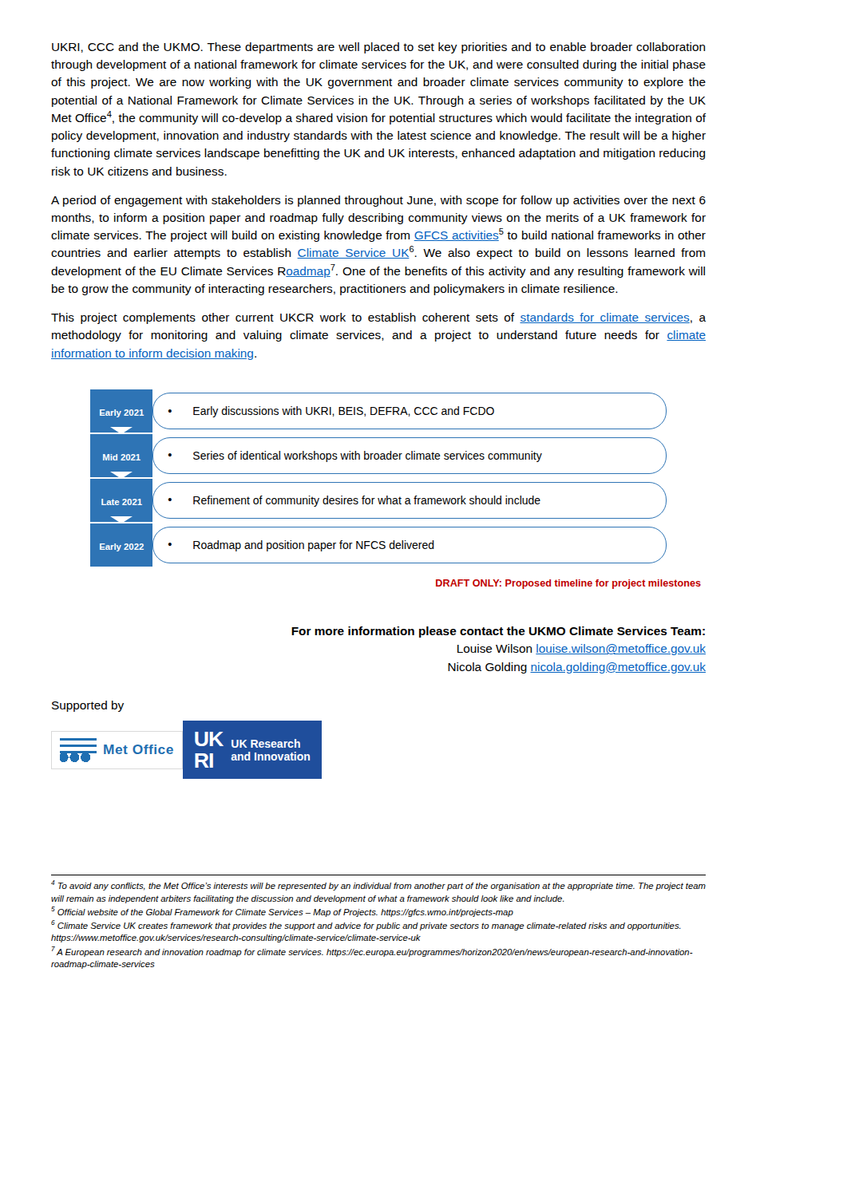UKRI, CCC and the UKMO. These departments are well placed to set key priorities and to enable broader collaboration through development of a national framework for climate services for the UK, and were consulted during the initial phase of this project. We are now working with the UK government and broader climate services community to explore the potential of a National Framework for Climate Services in the UK. Through a series of workshops facilitated by the UK Met Office4, the community will co-develop a shared vision for potential structures which would facilitate the integration of policy development, innovation and industry standards with the latest science and knowledge. The result will be a higher functioning climate services landscape benefitting the UK and UK interests, enhanced adaptation and mitigation reducing risk to UK citizens and business.
A period of engagement with stakeholders is planned throughout June, with scope for follow up activities over the next 6 months, to inform a position paper and roadmap fully describing community views on the merits of a UK framework for climate services. The project will build on existing knowledge from GFCS activities5 to build national frameworks in other countries and earlier attempts to establish Climate Service UK6. We also expect to build on lessons learned from development of the EU Climate Services Roadmap7. One of the benefits of this activity and any resulting framework will be to grow the community of interacting researchers, practitioners and policymakers in climate resilience.
This project complements other current UKCR work to establish coherent sets of standards for climate services, a methodology for monitoring and valuing climate services, and a project to understand future needs for climate information to inform decision making.
| Early 2021 | • Early discussions with UKRI, BEIS, DEFRA, CCC and FCDO |
| Mid 2021 | • Series of identical workshops with broader climate services community |
| Late 2021 | • Refinement of community desires for what a framework should include |
| Early 2022 | • Roadmap and position paper for NFCS delivered |
DRAFT ONLY: Proposed timeline for project milestones
For more information please contact the UKMO Climate Services Team:
Louise Wilson louise.wilson@metoffice.gov.uk
Nicola Golding nicola.golding@metoffice.gov.uk
Supported by
Met Office
UK
RI
UK Research
and Innovation
4 To avoid any conflicts, the Met Office’s interests will be represented by an individual from another part of the organisation at the appropriate time. The project team will remain as independent arbiters facilitating the discussion and development of what a framework should look like and include.
5 Official website of the Global Framework for Climate Services – Map of Projects. https://gfcs.wmo.int/projects-map
6 Climate Service UK creates framework that provides the support and advice for public and private sectors to manage climate-related risks and opportunities. https://www.metoffice.gov.uk/services/research-consulting/climate-service/climate-service-uk
7 A European research and innovation roadmap for climate services. https://ec.europa.eu/programmes/horizon2020/en/news/european-research-and-innovation-roadmap-climate-services